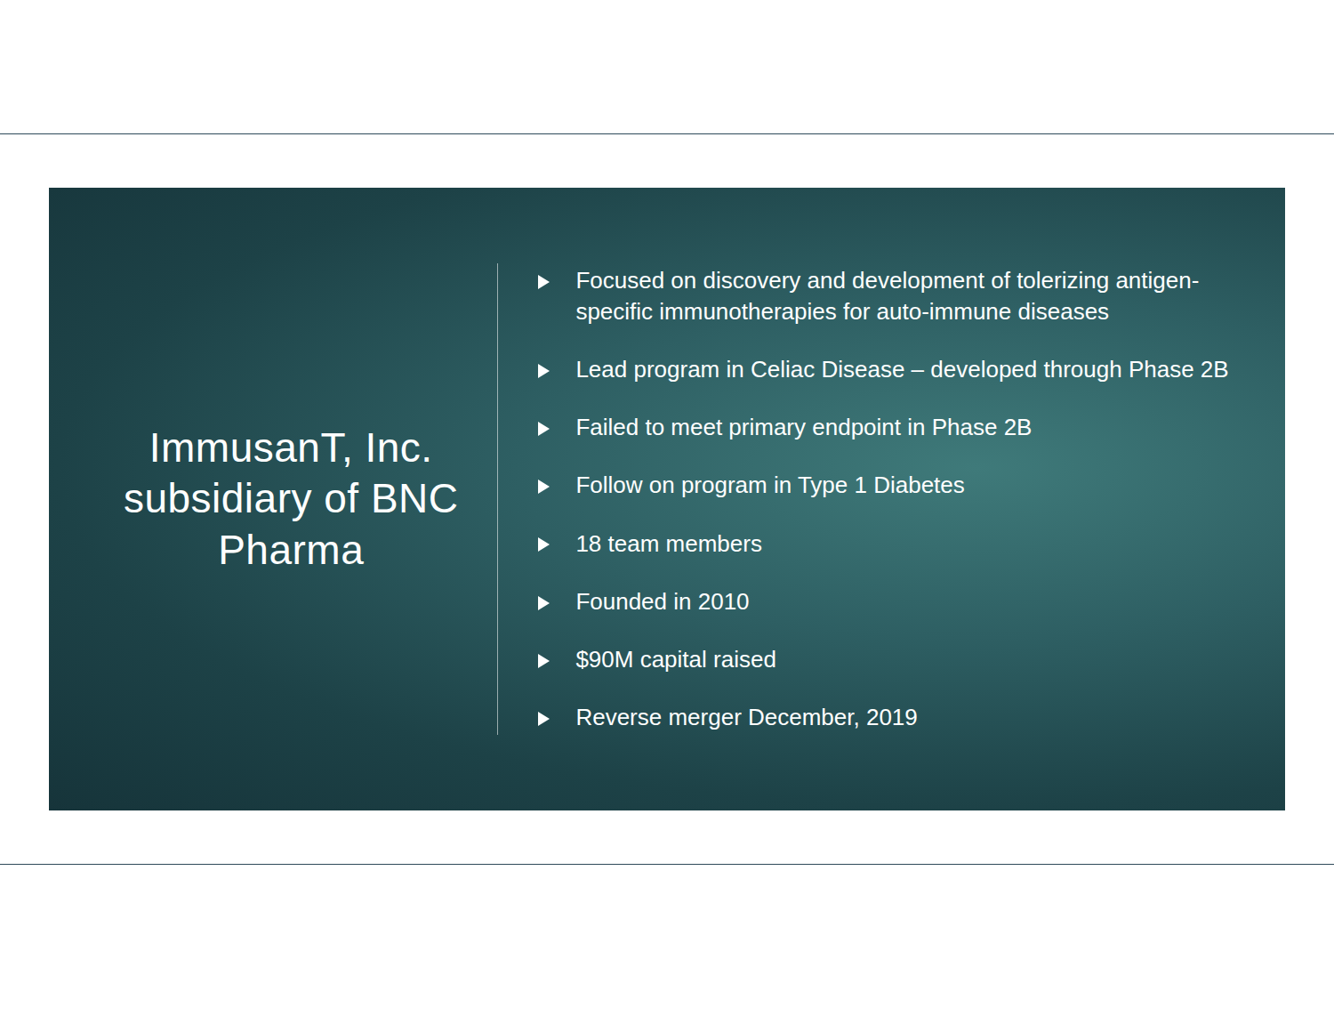ImmusanT, Inc.
subsidiary of BNC Pharma
Focused on discovery and development of tolerizing antigen-specific immunotherapies for auto-immune diseases
Lead program in Celiac Disease – developed through Phase 2B
Failed to meet primary endpoint in Phase 2B
Follow on program in Type 1 Diabetes
18 team members
Founded in 2010
$90M capital raised
Reverse merger December, 2019